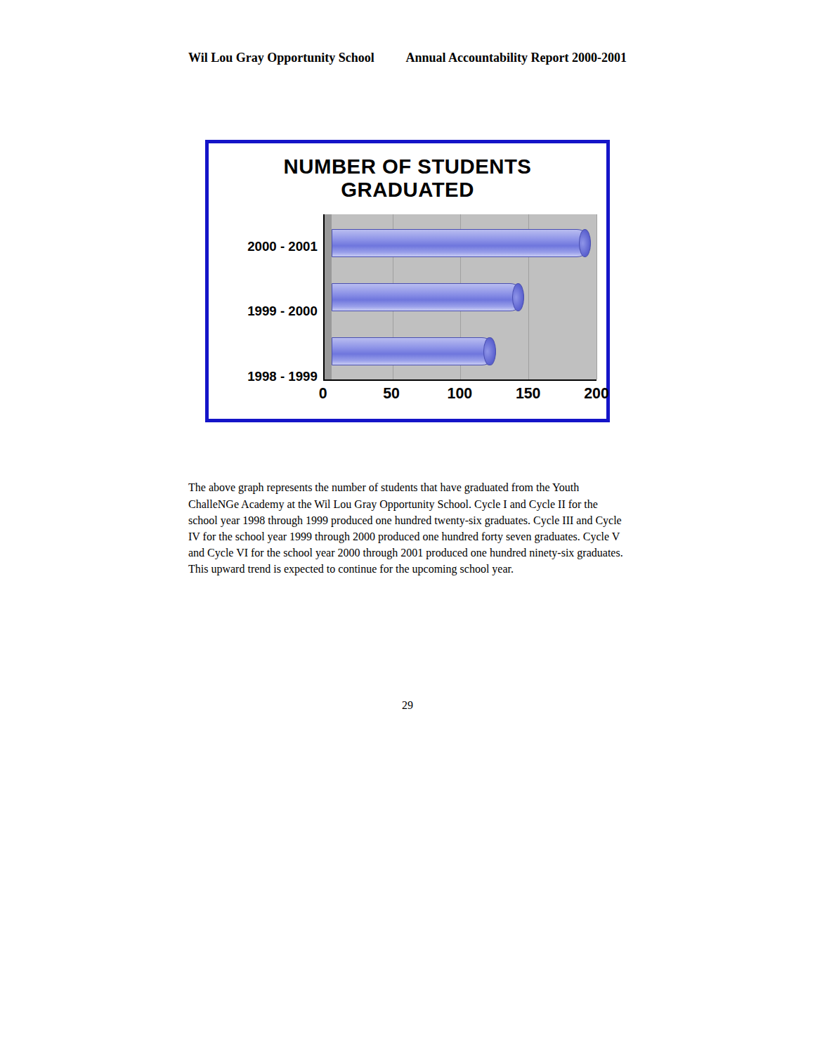Wil Lou Gray Opportunity School
Annual Accountability Report 2000-2001
NUMBER OF STUDENTS
GRADUATED
2000 - 2001
1999 - 2000
1998 - 1999
0 50 100 150 200
The above graph represents the number of students that have graduated from the Youth ChalleNGe Academy at the Wil Lou Gray Opportunity School. Cycle I and Cycle II for the school year 1998 through 1999 produced one hundred twenty-six graduates. Cycle III and Cycle IV for the school year 1999 through 2000 produced one hundred forty seven graduates. Cycle V and Cycle VI for the school year 2000 through 2001 produced one hundred ninety-six graduates. This upward trend is expected to continue for the upcoming school year.
29